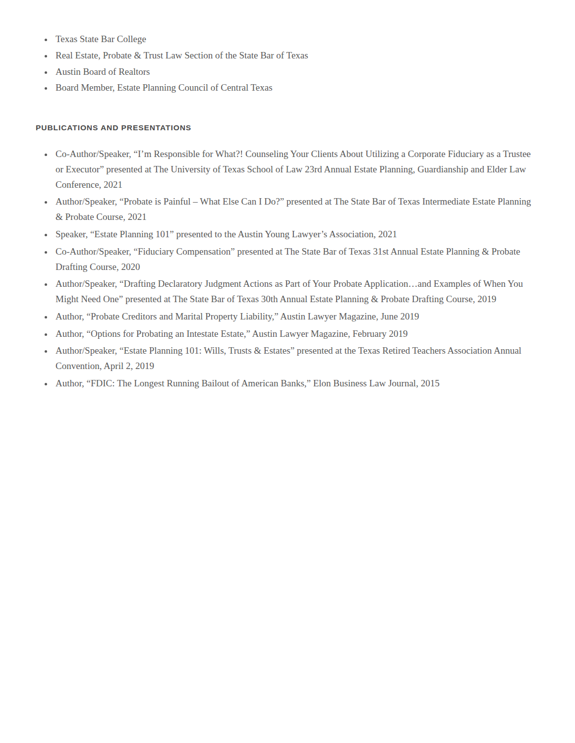Texas State Bar College
Real Estate, Probate & Trust Law Section of the State Bar of Texas
Austin Board of Realtors
Board Member, Estate Planning Council of Central Texas
Publications and Presentations
Co-Author/Speaker, “I’m Responsible for What?! Counseling Your Clients About Utilizing a Corporate Fiduciary as a Trustee or Executor” presented at The University of Texas School of Law 23rd Annual Estate Planning, Guardianship and Elder Law Conference, 2021
Author/Speaker, “Probate is Painful – What Else Can I Do?” presented at The State Bar of Texas Intermediate Estate Planning & Probate Course, 2021
Speaker, “Estate Planning 101” presented to the Austin Young Lawyer’s Association, 2021
Co-Author/Speaker, “Fiduciary Compensation” presented at The State Bar of Texas 31st Annual Estate Planning & Probate Drafting Course, 2020
Author/Speaker, “Drafting Declaratory Judgment Actions as Part of Your Probate Application…and Examples of When You Might Need One” presented at The State Bar of Texas 30th Annual Estate Planning & Probate Drafting Course, 2019
Author, “Probate Creditors and Marital Property Liability,” Austin Lawyer Magazine, June 2019
Author, “Options for Probating an Intestate Estate,” Austin Lawyer Magazine, February 2019
Author/Speaker, “Estate Planning 101: Wills, Trusts & Estates” presented at the Texas Retired Teachers Association Annual Convention, April 2, 2019
Author, “FDIC: The Longest Running Bailout of American Banks,” Elon Business Law Journal, 2015